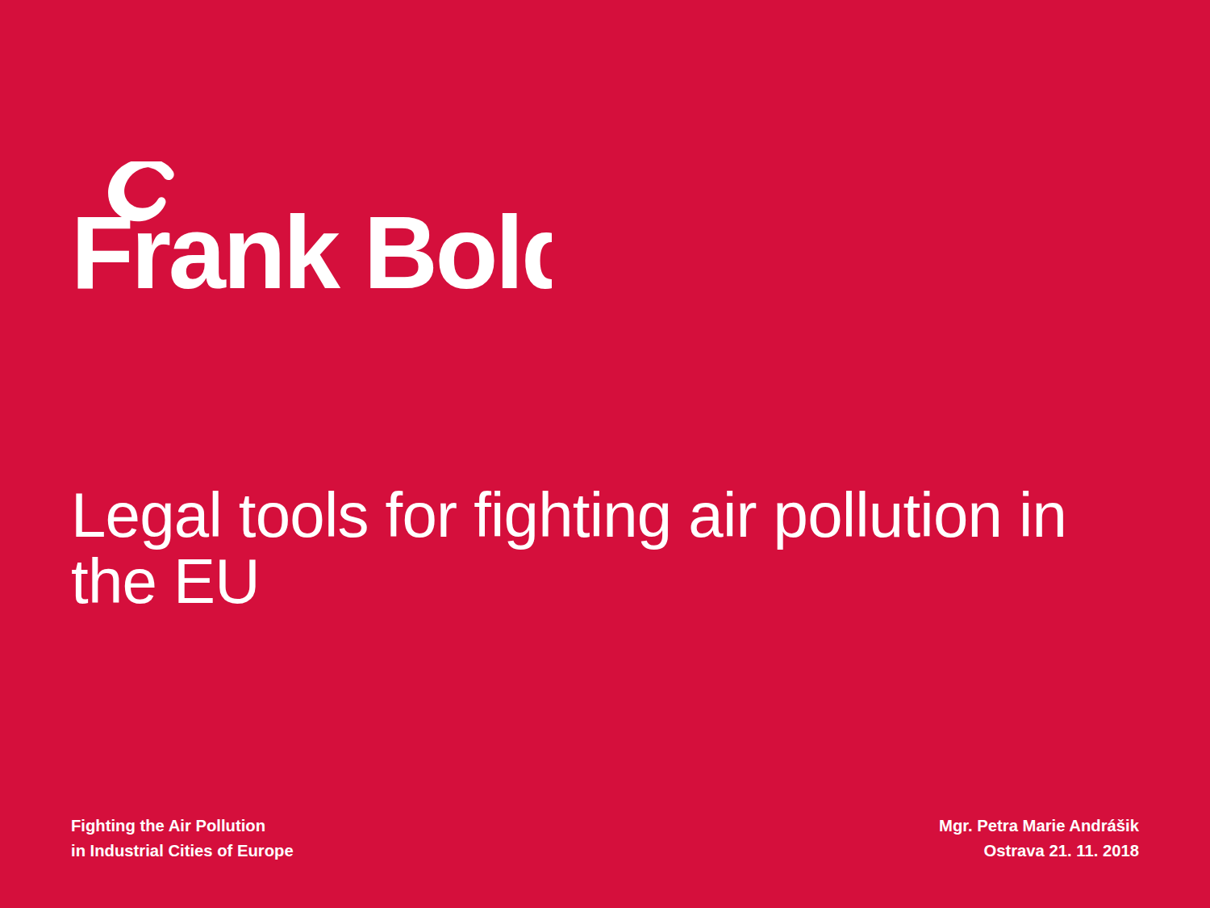Frank Bold Frank Bold
Legal tools for fighting air pollution in the EU
Fighting the Air Pollution
in Industrial Cities of Europe
Mgr. Petra Marie Andrášik
Ostrava 21. 11. 2018